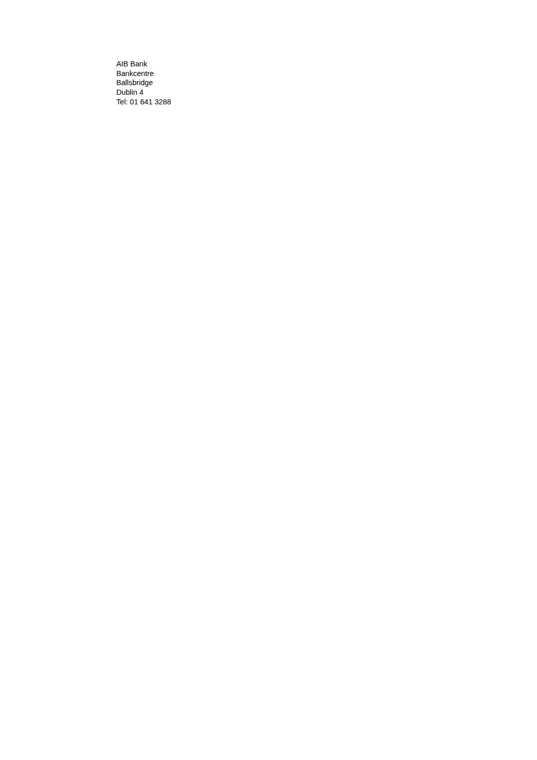AIB Bank Bankcentre Ballsbridge Dublin 4 Tel: 01 641 3288